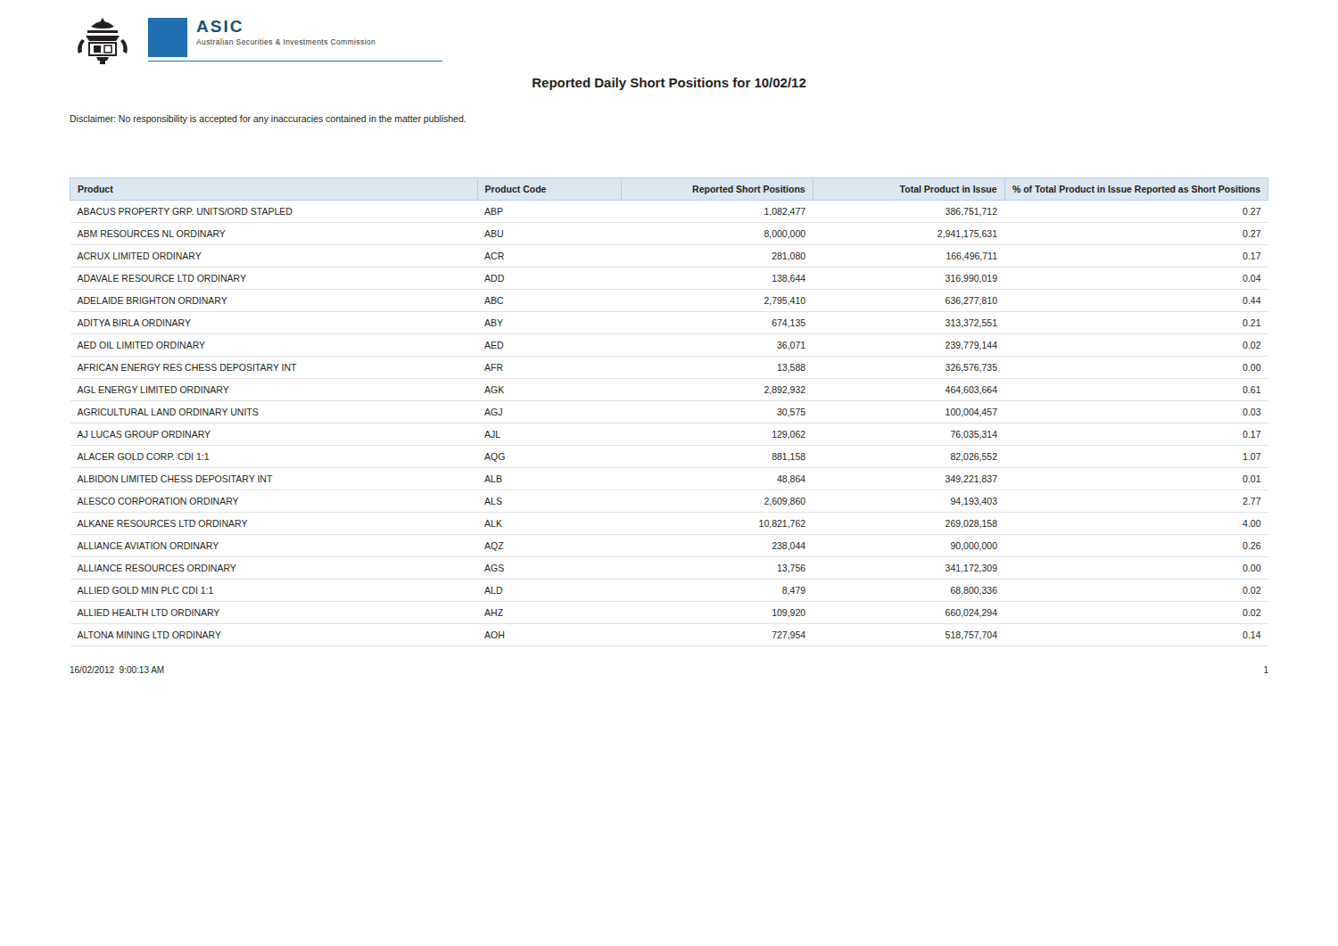ASIC
Australian Securities & Investments Commission
Reported Daily Short Positions for 10/02/12
Disclaimer: No responsibility is accepted for any inaccuracies contained in the matter published.
| Product | Product Code | Reported Short Positions | Total Product in Issue | % of Total Product in Issue Reported as Short Positions |
| --- | --- | --- | --- | --- |
| ABACUS PROPERTY GRP. UNITS/ORD STAPLED | ABP | 1,082,477 | 386,751,712 | 0.27 |
| ABM RESOURCES NL ORDINARY | ABU | 8,000,000 | 2,941,175,631 | 0.27 |
| ACRUX LIMITED ORDINARY | ACR | 281,080 | 166,496,711 | 0.17 |
| ADAVALE RESOURCE LTD ORDINARY | ADD | 138,644 | 316,990,019 | 0.04 |
| ADELAIDE BRIGHTON ORDINARY | ABC | 2,795,410 | 636,277,810 | 0.44 |
| ADITYA BIRLA ORDINARY | ABY | 674,135 | 313,372,551 | 0.21 |
| AED OIL LIMITED ORDINARY | AED | 36,071 | 239,779,144 | 0.02 |
| AFRICAN ENERGY RES CHESS DEPOSITARY INT | AFR | 13,588 | 326,576,735 | 0.00 |
| AGL ENERGY LIMITED ORDINARY | AGK | 2,892,932 | 464,603,664 | 0.61 |
| AGRICULTURAL LAND ORDINARY UNITS | AGJ | 30,575 | 100,004,457 | 0.03 |
| AJ LUCAS GROUP ORDINARY | AJL | 129,062 | 76,035,314 | 0.17 |
| ALACER GOLD CORP. CDI 1:1 | AQG | 881,158 | 82,026,552 | 1.07 |
| ALBIDON LIMITED CHESS DEPOSITARY INT | ALB | 48,864 | 349,221,837 | 0.01 |
| ALESCO CORPORATION ORDINARY | ALS | 2,609,860 | 94,193,403 | 2.77 |
| ALKANE RESOURCES LTD ORDINARY | ALK | 10,821,762 | 269,028,158 | 4.00 |
| ALLIANCE AVIATION ORDINARY | AQZ | 238,044 | 90,000,000 | 0.26 |
| ALLIANCE RESOURCES ORDINARY | AGS | 13,756 | 341,172,309 | 0.00 |
| ALLIED GOLD MIN PLC CDI 1:1 | ALD | 8,479 | 68,800,336 | 0.02 |
| ALLIED HEALTH LTD ORDINARY | AHZ | 109,920 | 660,024,294 | 0.02 |
| ALTONA MINING LTD ORDINARY | AOH | 727,954 | 518,757,704 | 0.14 |
16/02/2012 9:00:13 AM 1